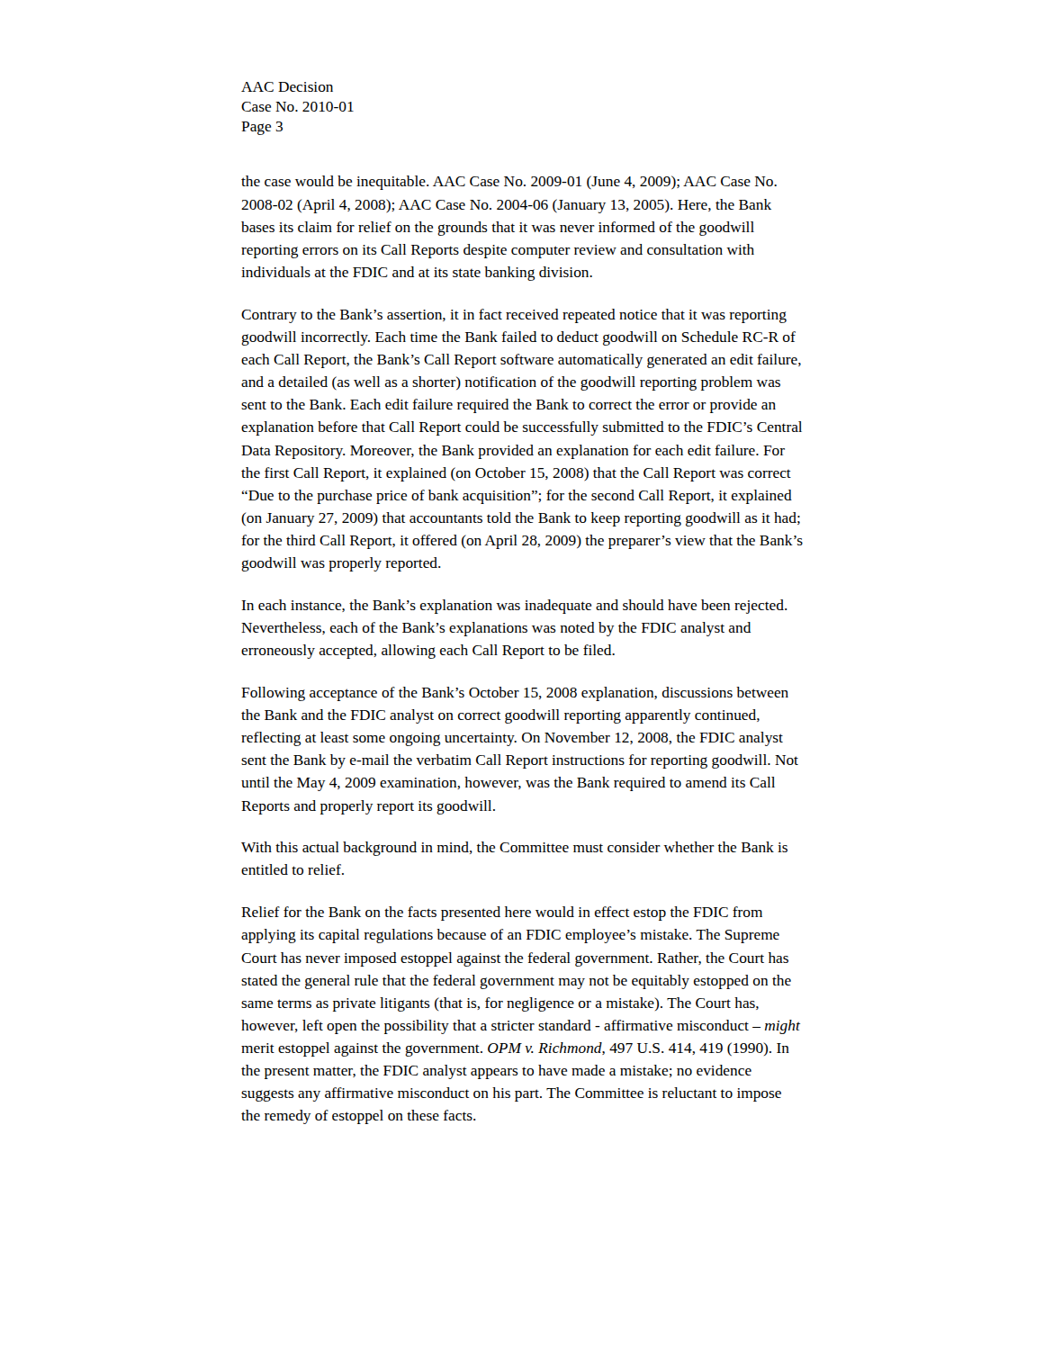AAC Decision
Case No. 2010-01
Page 3
the case would be inequitable. AAC Case No. 2009-01 (June 4, 2009); AAC Case No. 2008-02 (April 4, 2008); AAC Case No. 2004-06 (January 13, 2005). Here, the Bank bases its claim for relief on the grounds that it was never informed of the goodwill reporting errors on its Call Reports despite computer review and consultation with individuals at the FDIC and at its state banking division.
Contrary to the Bank’s assertion, it in fact received repeated notice that it was reporting goodwill incorrectly. Each time the Bank failed to deduct goodwill on Schedule RC-R of each Call Report, the Bank’s Call Report software automatically generated an edit failure, and a detailed (as well as a shorter) notification of the goodwill reporting problem was sent to the Bank. Each edit failure required the Bank to correct the error or provide an explanation before that Call Report could be successfully submitted to the FDIC’s Central Data Repository. Moreover, the Bank provided an explanation for each edit failure. For the first Call Report, it explained (on October 15, 2008) that the Call Report was correct “Due to the purchase price of bank acquisition”; for the second Call Report, it explained (on January 27, 2009) that accountants told the Bank to keep reporting goodwill as it had; for the third Call Report, it offered (on April 28, 2009) the preparer’s view that the Bank’s goodwill was properly reported.
In each instance, the Bank’s explanation was inadequate and should have been rejected. Nevertheless, each of the Bank’s explanations was noted by the FDIC analyst and erroneously accepted, allowing each Call Report to be filed.
Following acceptance of the Bank’s October 15, 2008 explanation, discussions between the Bank and the FDIC analyst on correct goodwill reporting apparently continued, reflecting at least some ongoing uncertainty. On November 12, 2008, the FDIC analyst sent the Bank by e-mail the verbatim Call Report instructions for reporting goodwill. Not until the May 4, 2009 examination, however, was the Bank required to amend its Call Reports and properly report its goodwill.
With this actual background in mind, the Committee must consider whether the Bank is entitled to relief.
Relief for the Bank on the facts presented here would in effect estop the FDIC from applying its capital regulations because of an FDIC employee’s mistake. The Supreme Court has never imposed estoppel against the federal government. Rather, the Court has stated the general rule that the federal government may not be equitably estopped on the same terms as private litigants (that is, for negligence or a mistake). The Court has, however, left open the possibility that a stricter standard - affirmative misconduct – might merit estoppel against the government. OPM v. Richmond, 497 U.S. 414, 419 (1990). In the present matter, the FDIC analyst appears to have made a mistake; no evidence suggests any affirmative misconduct on his part. The Committee is reluctant to impose the remedy of estoppel on these facts.